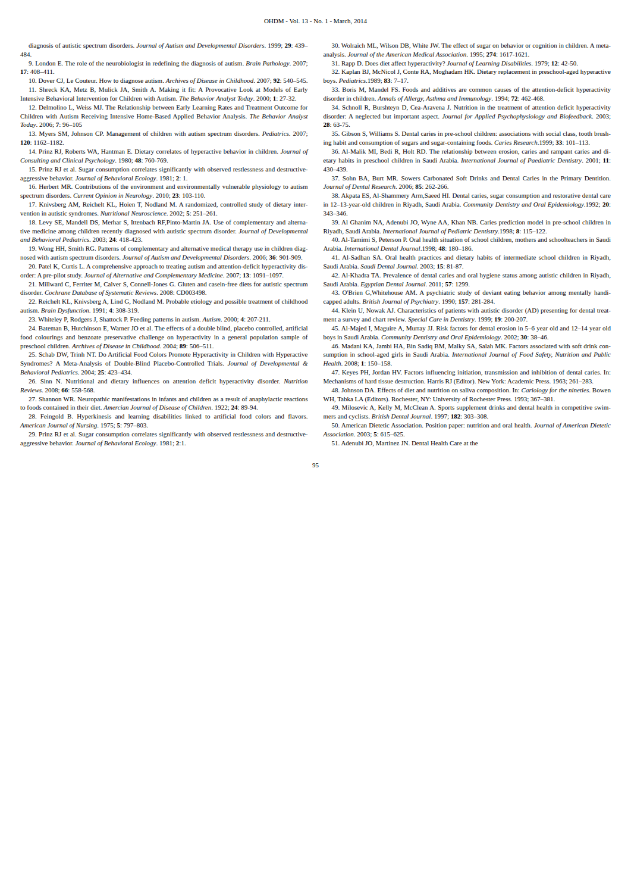OHDM - Vol. 13 - No. 1 - March, 2014
diagnosis of autistic spectrum disorders. Journal of Autism and Developmental Disorders. 1999; 29: 439–484.
9. London E. The role of the neurobiologist in redefining the diagnosis of autism. Brain Pathology. 2007; 17: 408–411.
10. Dover CJ, Le Couteur. How to diagnose autism. Archives of Disease in Childhood. 2007; 92: 540–545.
11. Shreck KA, Metz B, Mulick JA, Smith A. Making it fit: A Provocative Look at Models of Early Intensive Behavioral Intervention for Children with Autism. The Behavior Analyst Today. 2000; 1: 27-32.
12. Delmolino L, Weiss MJ. The Relationship between Early Learning Rates and Treatment Outcome for Children with Autism Receiving Intensive Home-Based Applied Behavior Analysis. The Behavior Analyst Today. 2006; 7: 96–105
13. Myers SM, Johnson CP. Management of children with autism spectrum disorders. Pediatrics. 2007; 120: 1162–1182.
14. Prinz RJ, Roberts WA, Hantman E. Dietary correlates of hyperactive behavior in children. Journal of Consulting and Clinical Psychology. 1980; 48: 760-769.
15. Prinz RJ et al. Sugar consumption correlates significantly with observed restlessness and destructive-aggressive behavior. Journal of Behavioral Ecology. 1981; 2: 1.
16. Herbert MR. Contributions of the environment and environmentally vulnerable physiology to autism spectrum disorders. Current Opinion in Neurology. 2010; 23: 103-110.
17. Knivsberg AM, Reichelt KL, Hoien T, Nodland M. A randomized, controlled study of dietary intervention in autistic syndromes. Nutritional Neuroscience. 2002; 5: 251–261.
18. Levy SE, Mandell DS, Merhar S, Ittenbach RF,Pinto-Martin JA. Use of complementary and alternative medicine among children recently diagnosed with autistic spectrum disorder. Journal of Developmental and Behavioral Pediatrics. 2003; 24: 418-423.
19. Wong HH, Smith RG. Patterns of complementary and alternative medical therapy use in children diagnosed with autism spectrum disorders. Journal of Autism and Developmental Disorders. 2006; 36: 901-909.
20. Patel K, Curtis L. A comprehensive approach to treating autism and attention-deficit hyperactivity disorder: A pre-pilot study. Journal of Alternative and Complementary Medicine. 2007; 13: 1091–1097.
21. Millward C, Ferriter M, Calver S, Connell-Jones G. Gluten and casein-free diets for autistic spectrum disorder. Cochrane Database of Systematic Reviews. 2008: CD003498.
22. Reichelt KL, Knivsberg A, Lind G, Nodland M. Probable etiology and possible treatment of childhood autism. Brain Dysfunction. 1991; 4: 308-319.
23. Whiteley P, Rodgers J, Shattock P. Feeding patterns in autism. Autism. 2000; 4: 207-211.
24. Bateman B, Hutchinson E, Warner JO et al. The effects of a double blind, placebo controlled, artificial food colourings and benzoate preservative challenge on hyperactivity in a general population sample of preschool children. Archives of Disease in Childhood. 2004; 89: 506–511.
25. Schab DW, Trinh NT. Do Artificial Food Colors Promote Hyperactivity in Children with Hyperactive Syndromes? A Meta-Analysis of Double-Blind Placebo-Controlled Trials. Journal of Developmental & Behavioral Pediatrics. 2004; 25: 423–434.
26. Sinn N. Nutritional and dietary influences on attention deficit hyperactivity disorder. Nutrition Reviews. 2008; 66: 558-568.
27. Shannon WR. Neuropathic manifestations in infants and children as a result of anaphylactic reactions to foods contained in their diet. Amercian Journal of Disease of Children. 1922; 24: 89-94.
28. Feingold B. Hyperkinesis and learning disabilities linked to artificial food colors and flavors. American Journal of Nursing. 1975; 5: 797–803.
29. Prinz RJ et al. Sugar consumption correlates significantly with observed restlessness and destructive-aggressive behavior. Journal of Behavioral Ecology. 1981; 2:1.
30. Wolraich ML, Wilson DB, White JW. The effect of sugar on behavior or cognition in children. A meta-analysis. Journal of the American Medical Association. 1995; 274: 1617-1621.
31. Rapp D. Does diet affect hyperactivity? Journal of Learning Disabilities. 1979; 12: 42-50.
32. Kaplan BJ, McNicol J, Conte RA, Moghadam HK. Dietary replacement in preschool-aged hyperactive boys. Pediatrics.1989; 83: 7–17.
33. Boris M, Mandel FS. Foods and additives are common causes of the attention-deficit hyperactivity disorder in children. Annals of Allergy, Asthma and Immunology. 1994; 72: 462-468.
34. Schnoll R, Burshteyn D, Cea-Aravena J. Nutrition in the treatment of attention deficit hyperactivity disorder: A neglected but important aspect. Journal for Applied Psychophysiology and Biofeedback. 2003; 28: 63-75.
35. Gibson S, Williams S. Dental caries in pre-school children: associations with social class, tooth brushing habit and consumption of sugars and sugar-containing foods. Caries Research.1999; 33: 101–113.
36. Al-Malik MI, Bedi R, Holt RD. The relationship between erosion, caries and rampant caries and dietary habits in preschool children in Saudi Arabia. International Journal of Paediatric Dentistry. 2001; 11: 430–439.
37. Sohn BA, Burt MR. Sowers Carbonated Soft Drinks and Dental Caries in the Primary Dentition. Journal of Dental Research. 2006; 85: 262-266.
38. Akpata ES, Al-Shammery Arm,Saeed HI. Dental caries, sugar consumption and restorative dental care in 12–13-year-old children in Riyadh, Saudi Arabia. Community Dentistry and Oral Epidemiology.1992; 20: 343–346.
39. Al Ghanim NA, Adenubi JO, Wyne AA, Khan NB. Caries prediction model in pre-school children in Riyadh, Saudi Arabia. International Journal of Pediatric Dentistry.1998; 8: 115–122.
40. Al-Tamimi S, Peterson P. Oral health situation of school children, mothers and schoolteachers in Saudi Arabia. International Dental Journal.1998; 48: 180–186.
41. Al-Sadhan SA. Oral health practices and dietary habits of intermediate school children in Riyadh, Saudi Arabia. Saudi Dental Journal. 2003; 15: 81-87.
42. Al-Khadra TA. Prevalence of dental caries and oral hygiene status among autistic children in Riyadh, Saudi Arabia. Egyptian Dental Journal. 2011; 57: 1299.
43. O'Brien G,Whitehouse AM. A psychiatric study of deviant eating behavior among mentally handicapped adults. British Journal of Psychiatry. 1990; 157: 281-284.
44. Klein U, Nowak AJ. Characteristics of patients with autistic disorder (AD) presenting for dental treatment a survey and chart review. Special Care in Dentistry. 1999; 19: 200-207.
45. Al-Majed I, Maguire A, Murray JJ. Risk factors for dental erosion in 5–6 year old and 12–14 year old boys in Saudi Arabia. Community Dentistry and Oral Epidemiology. 2002; 30: 38–46.
46. Madani KA, Jambi HA, Bin Sadiq BM, Malky SA, Salah MK. Factors associated with soft drink consumption in school-aged girls in Saudi Arabia. International Journal of Food Safety, Nutrition and Public Health. 2008; 1: 150–158.
47. Keyes PH, Jordan HV. Factors influencing initiation, transmission and inhibition of dental caries. In: Mechanisms of hard tissue destruction. Harris RJ (Editor). New York: Academic Press. 1963; 261–283.
48. Johnson DA. Effects of diet and nutrition on saliva composition. In: Cariology for the nineties. Bowen WH, Tabka LA (Editors). Rochester, NY: University of Rochester Press. 1993; 367–381.
49. Milosevic A, Kelly M, McClean A. Sports supplement drinks and dental health in competitive swimmers and cyclists. British Dental Journal. 1997; 182: 303–308.
50. American Dietetic Association. Position paper: nutrition and oral health. Journal of American Dietetic Association. 2003; 5: 615–625.
51. Adenubi JO, Martinez JN. Dental Health Care at the
95